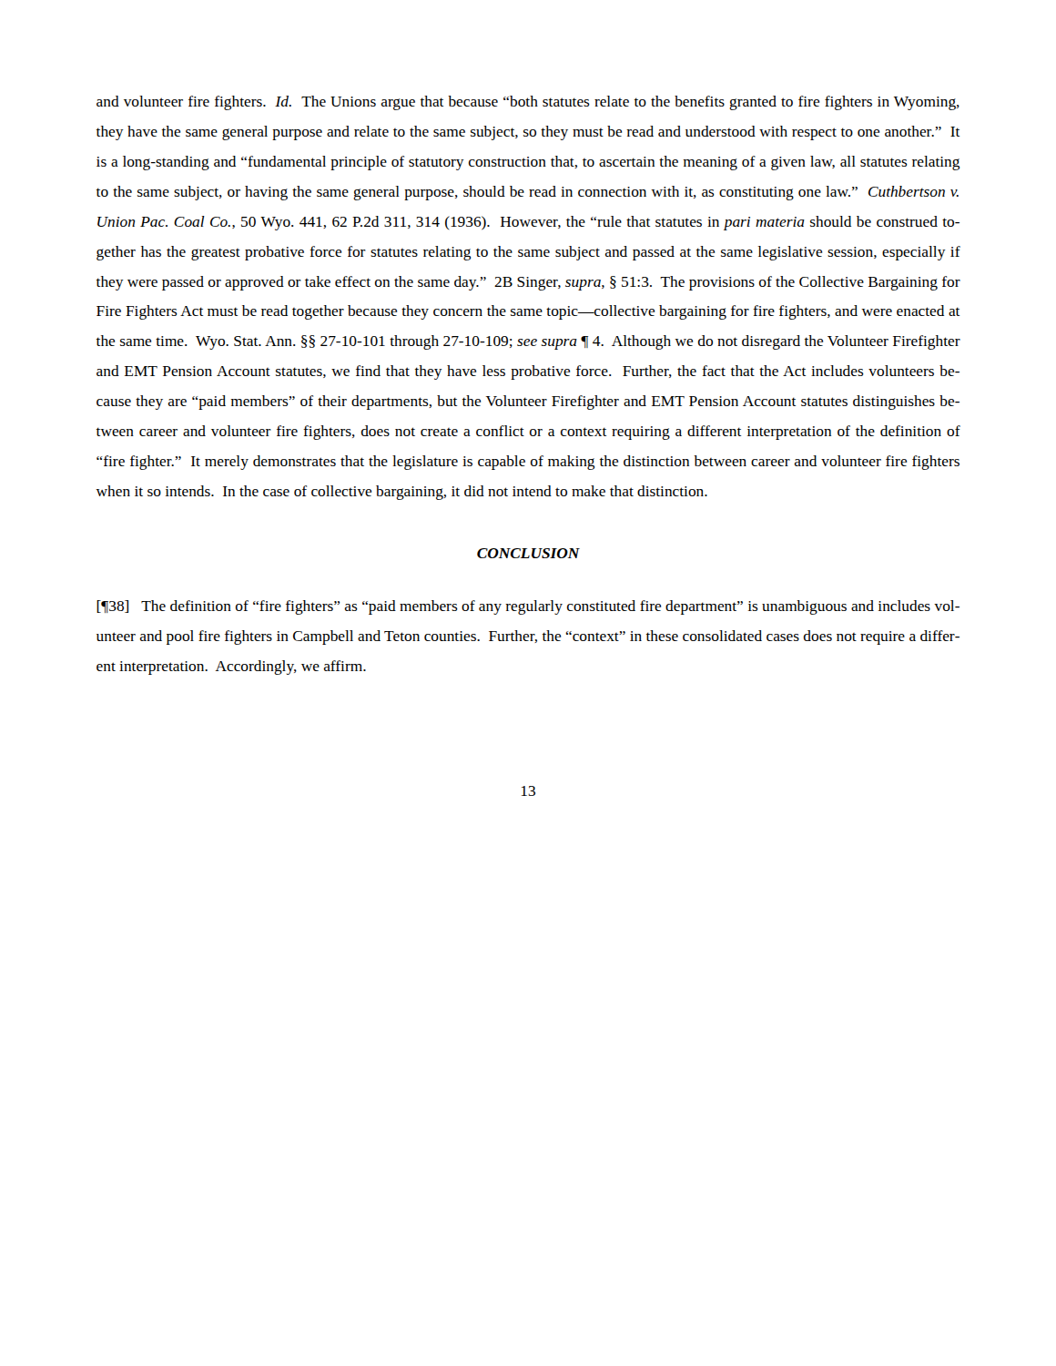and volunteer fire fighters. Id. The Unions argue that because “both statutes relate to the benefits granted to fire fighters in Wyoming, they have the same general purpose and relate to the same subject, so they must be read and understood with respect to one another.” It is a long-standing and “fundamental principle of statutory construction that, to ascertain the meaning of a given law, all statutes relating to the same subject, or having the same general purpose, should be read in connection with it, as constituting one law.” Cuthbertson v. Union Pac. Coal Co., 50 Wyo. 441, 62 P.2d 311, 314 (1936). However, the “rule that statutes in pari materia should be construed together has the greatest probative force for statutes relating to the same subject and passed at the same legislative session, especially if they were passed or approved or take effect on the same day.” 2B Singer, supra, § 51:3. The provisions of the Collective Bargaining for Fire Fighters Act must be read together because they concern the same topic—collective bargaining for fire fighters, and were enacted at the same time. Wyo. Stat. Ann. §§ 27-10-101 through 27-10-109; see supra ¶ 4. Although we do not disregard the Volunteer Firefighter and EMT Pension Account statutes, we find that they have less probative force. Further, the fact that the Act includes volunteers because they are “paid members” of their departments, but the Volunteer Firefighter and EMT Pension Account statutes distinguishes between career and volunteer fire fighters, does not create a conflict or a context requiring a different interpretation of the definition of “fire fighter.” It merely demonstrates that the legislature is capable of making the distinction between career and volunteer fire fighters when it so intends. In the case of collective bargaining, it did not intend to make that distinction.
CONCLUSION
[¶38] The definition of “fire fighters” as “paid members of any regularly constituted fire department” is unambiguous and includes volunteer and pool fire fighters in Campbell and Teton counties. Further, the “context” in these consolidated cases does not require a different interpretation. Accordingly, we affirm.
13